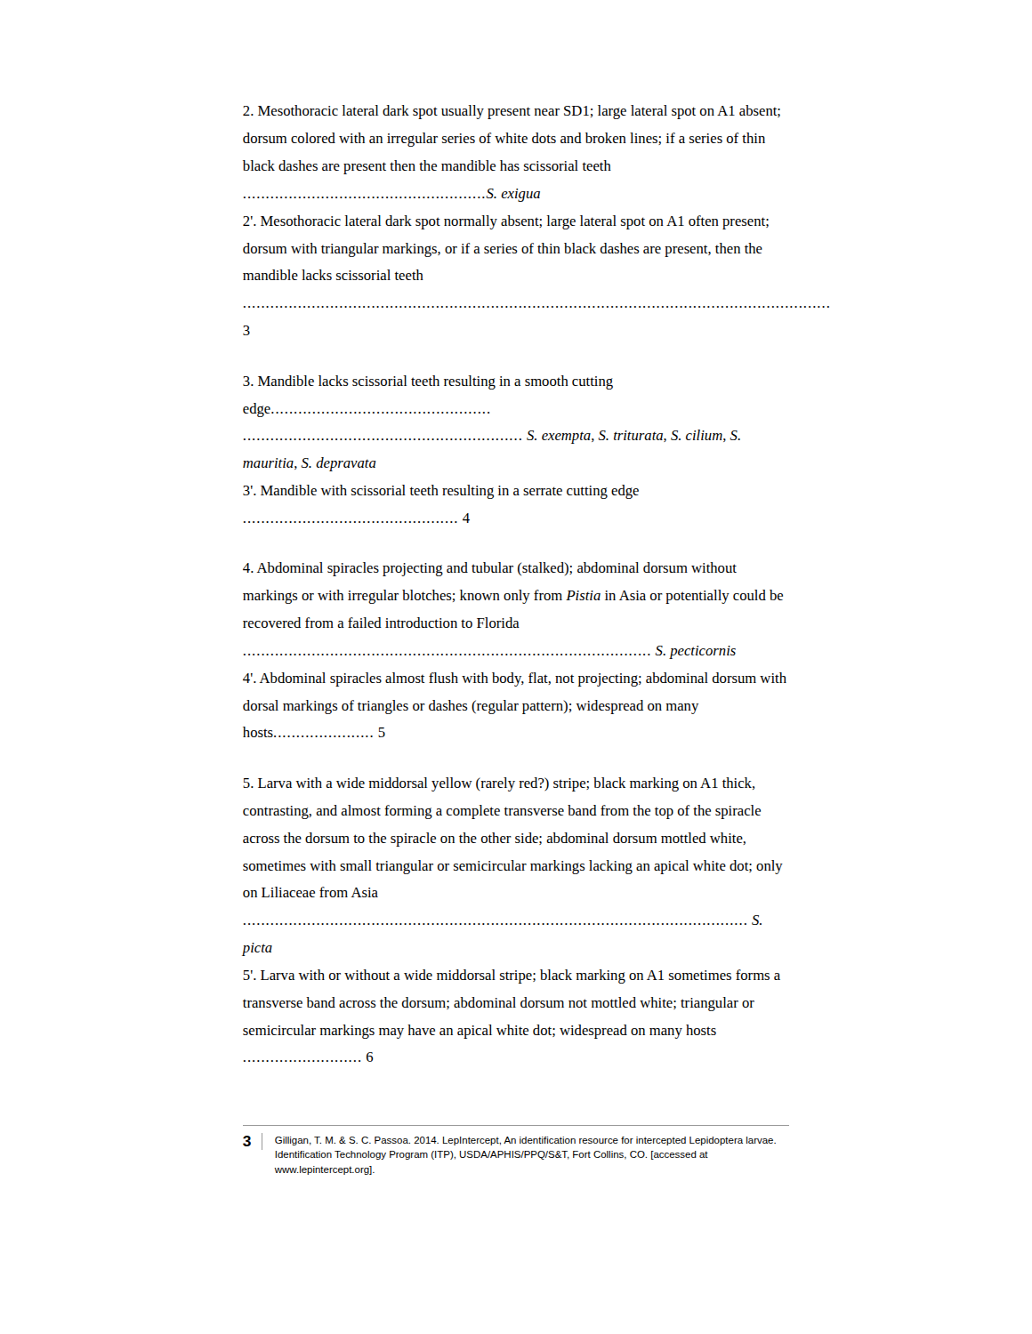2. Mesothoracic lateral dark spot usually present near SD1; large lateral spot on A1 absent; dorsum colored with an irregular series of white dots and broken lines; if a series of thin black dashes are present then the mandible has scissorial teeth ..................................................... S. exigua
2'. Mesothoracic lateral dark spot normally absent; large lateral spot on A1 often present; dorsum with triangular markings, or if a series of thin black dashes are present, then the mandible lacks scissorial teeth ................................................................................................................................ 3
3. Mandible lacks scissorial teeth resulting in a smooth cutting edge................................................
............................................................. S. exempta, S. triturata, S. cilium, S. mauritia, S. depravata
3'. Mandible with scissorial teeth resulting in a serrate cutting edge ............................................... 4
4. Abdominal spiracles projecting and tubular (stalked); abdominal dorsum without markings or with irregular blotches; known only from Pistia in Asia or potentially could be recovered from a failed introduction to Florida ......................................................................................... S. pecticornis
4'. Abdominal spiracles almost flush with body, flat, not projecting; abdominal dorsum with dorsal markings of triangles or dashes (regular pattern); widespread on many hosts...................... 5
5. Larva with a wide middorsal yellow (rarely red?) stripe; black marking on A1 thick, contrasting, and almost forming a complete transverse band from the top of the spiracle across the dorsum to the spiracle on the other side; abdominal dorsum mottled white, sometimes with small triangular or semicircular markings lacking an apical white dot; only on Liliaceae from Asia .............................................................................................................. S. picta
5'. Larva with or without a wide middorsal stripe; black marking on A1 sometimes forms a transverse band across the dorsum; abdominal dorsum not mottled white; triangular or semicircular markings may have an apical white dot; widespread on many hosts .......................... 6
3
Gilligan, T. M. & S. C. Passoa. 2014. LepIntercept, An identification resource for intercepted Lepidoptera larvae. Identification Technology Program (ITP), USDA/APHIS/PPQ/S&T, Fort Collins, CO. [accessed at www.lepintercept.org].